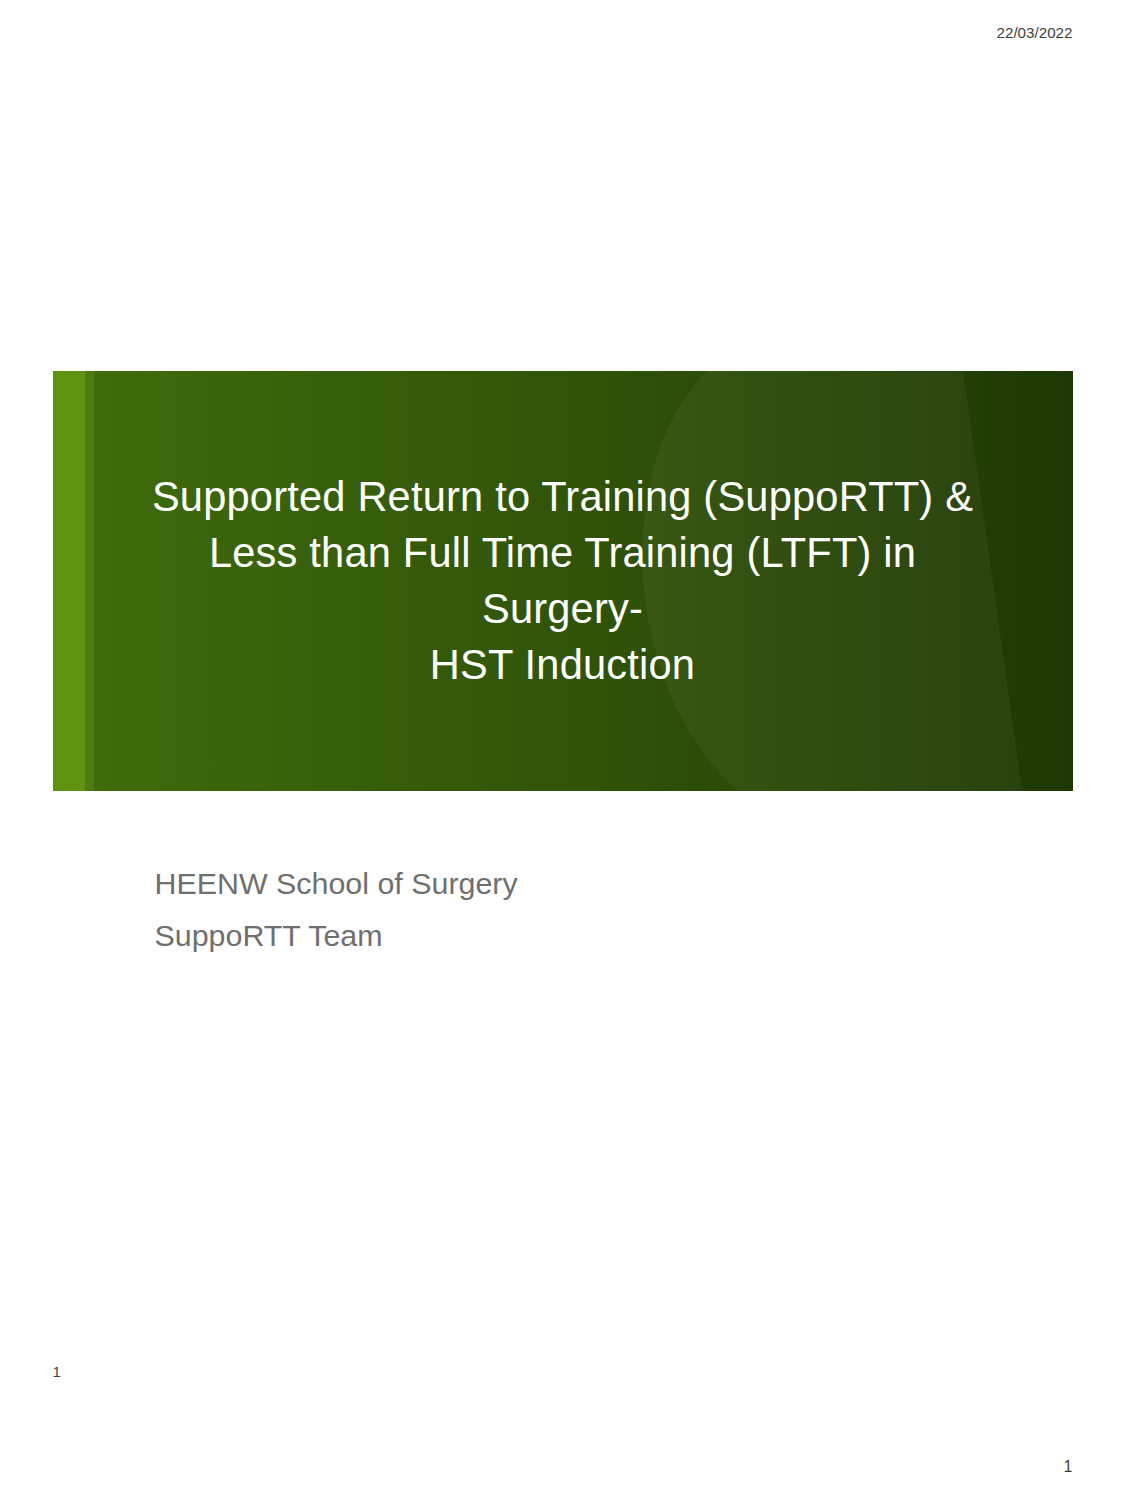22/03/2022
Supported Return to Training (SuppoRTT) & Less than Full Time Training (LTFT) in Surgery-
HST Induction
HEENW School of Surgery
SuppoRTT Team
1
1